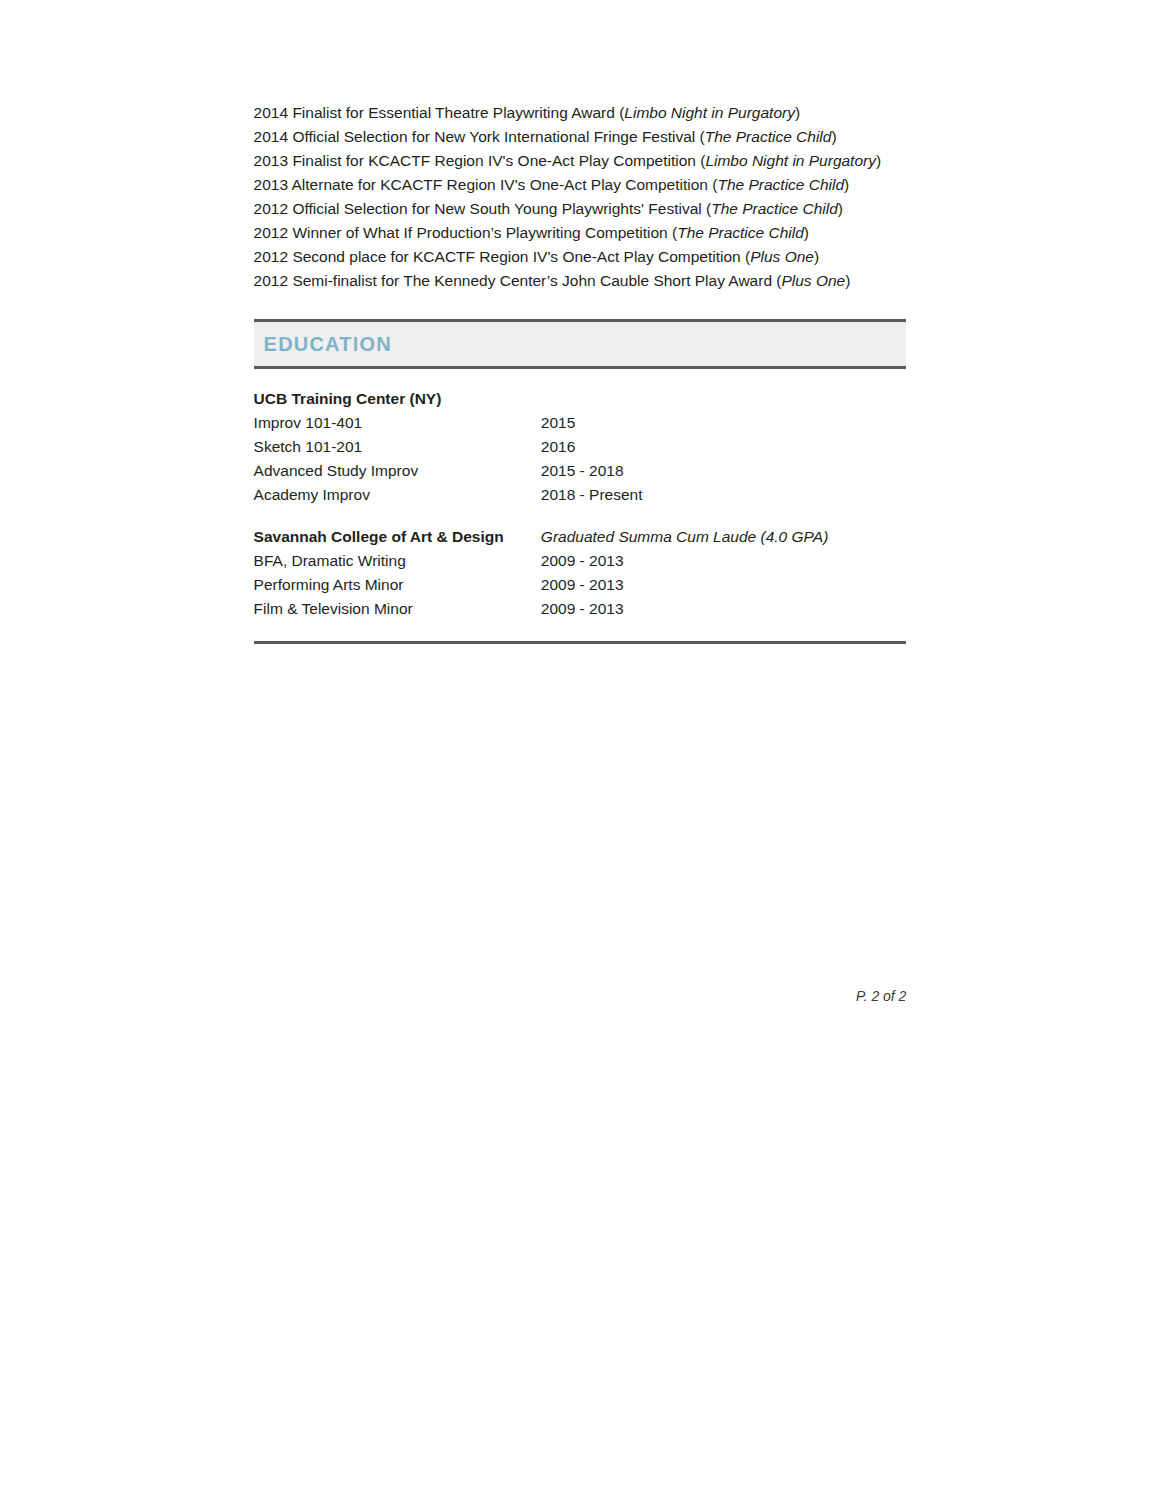2014 Finalist for Essential Theatre Playwriting Award (Limbo Night in Purgatory)
2014 Official Selection for New York International Fringe Festival (The Practice Child)
2013 Finalist for KCACTF Region IV's One-Act Play Competition (Limbo Night in Purgatory)
2013 Alternate for KCACTF Region IV's One-Act Play Competition (The Practice Child)
2012 Official Selection for New South Young Playwrights' Festival (The Practice Child)
2012 Winner of What If Production’s Playwriting Competition (The Practice Child)
2012 Second place for KCACTF Region IV's One-Act Play Competition (Plus One)
2012 Semi-finalist for The Kennedy Center’s John Cauble Short Play Award (Plus One)
Education
| UCB Training Center (NY) | |
| Improv 101-401 | 2015 |
| Sketch 101-201 | 2016 |
| Advanced Study Improv | 2015 - 2018 |
| Academy Improv | 2018 - Present |
| Savannah College of Art & Design | Graduated Summa Cum Laude (4.0 GPA) |
| BFA, Dramatic Writing | 2009 - 2013 |
| Performing Arts Minor | 2009 - 2013 |
| Film & Television Minor | 2009 - 2013 |
P. 2 of 2